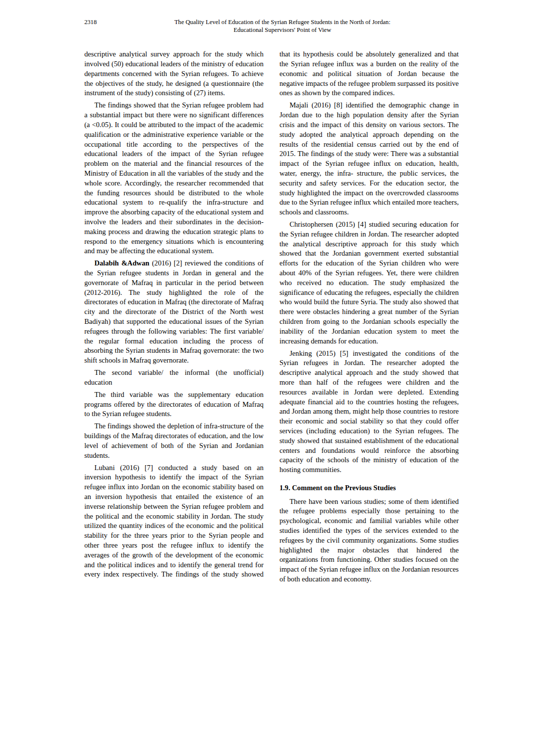2318
The Quality Level of Education of the Syrian Refugee Students in the North of Jordan:
Educational Supervisors' Point of View
descriptive analytical survey approach for the study which involved (50) educational leaders of the ministry of education departments concerned with the Syrian refugees. To achieve the objectives of the study, he designed (a questionnaire (the instrument of the study) consisting of (27) items.
The findings showed that the Syrian refugee problem had a substantial impact but there were no significant differences (a <0.05). It could be attributed to the impact of the academic qualification or the administrative experience variable or the occupational title according to the perspectives of the educational leaders of the impact of the Syrian refugee problem on the material and the financial resources of the Ministry of Education in all the variables of the study and the whole score. Accordingly, the researcher recommended that the funding resources should be distributed to the whole educational system to re-qualify the infra-structure and improve the absorbing capacity of the educational system and involve the leaders and their subordinates in the decision- making process and drawing the education strategic plans to respond to the emergency situations which is encountering and may be affecting the educational system.
Dalabih &Adwan (2016) [2] reviewed the conditions of the Syrian refugee students in Jordan in general and the governorate of Mafraq in particular in the period between (2012-2016). The study highlighted the role of the directorates of education in Mafraq (the directorate of Mafraq city and the directorate of the District of the North west Badiyah) that supported the educational issues of the Syrian refugees through the following variables: The first variable/ the regular formal education including the process of absorbing the Syrian students in Mafraq governorate: the two shift schools in Mafraq governorate.
The second variable/ the informal (the unofficial) education
The third variable was the supplementary education programs offered by the directorates of education of Mafraq to the Syrian refugee students.
The findings showed the depletion of infra-structure of the buildings of the Mafraq directorates of education, and the low level of achievement of both of the Syrian and Jordanian students.
Lubani (2016) [7] conducted a study based on an inversion hypothesis to identify the impact of the Syrian refugee influx into Jordan on the economic stability based on an inversion hypothesis that entailed the existence of an inverse relationship between the Syrian refugee problem and the political and the economic stability in Jordan. The study utilized the quantity indices of the economic and the political stability for the three years prior to the Syrian people and other three years post the refugee influx to identify the averages of the growth of the development of the economic and the political indices and to identify the general trend for every index respectively. The findings of the study showed that its hypothesis could be absolutely generalized and that the Syrian refugee influx was a burden on the reality of the economic and political situation of Jordan because the negative impacts of the refugee problem surpassed its positive ones as shown by the compared indices.
Majali (2016) [8] identified the demographic change in Jordan due to the high population density after the Syrian crisis and the impact of this density on various sectors. The study adopted the analytical approach depending on the results of the residential census carried out by the end of 2015. The findings of the study were: There was a substantial impact of the Syrian refugee influx on education, health, water, energy, the infra- structure, the public services, the security and safety services. For the education sector, the study highlighted the impact on the overcrowded classrooms due to the Syrian refugee influx which entailed more teachers, schools and classrooms.
Christophersen (2015) [4] studied securing education for the Syrian refugee children in Jordan. The researcher adopted the analytical descriptive approach for this study which showed that the Jordanian government exerted substantial efforts for the education of the Syrian children who were about 40% of the Syrian refugees. Yet, there were children who received no education. The study emphasized the significance of educating the refugees, especially the children who would build the future Syria. The study also showed that there were obstacles hindering a great number of the Syrian children from going to the Jordanian schools especially the inability of the Jordanian education system to meet the increasing demands for education.
Jenking (2015) [5] investigated the conditions of the Syrian refugees in Jordan. The researcher adopted the descriptive analytical approach and the study showed that more than half of the refugees were children and the resources available in Jordan were depleted. Extending adequate financial aid to the countries hosting the refugees, and Jordan among them, might help those countries to restore their economic and social stability so that they could offer services (including education) to the Syrian refugees. The study showed that sustained establishment of the educational centers and foundations would reinforce the absorbing capacity of the schools of the ministry of education of the hosting communities.
1.9. Comment on the Previous Studies
There have been various studies; some of them identified the refugee problems especially those pertaining to the psychological, economic and familial variables while other studies identified the types of the services extended to the refugees by the civil community organizations. Some studies highlighted the major obstacles that hindered the organizations from functioning. Other studies focused on the impact of the Syrian refugee influx on the Jordanian resources of both education and economy.